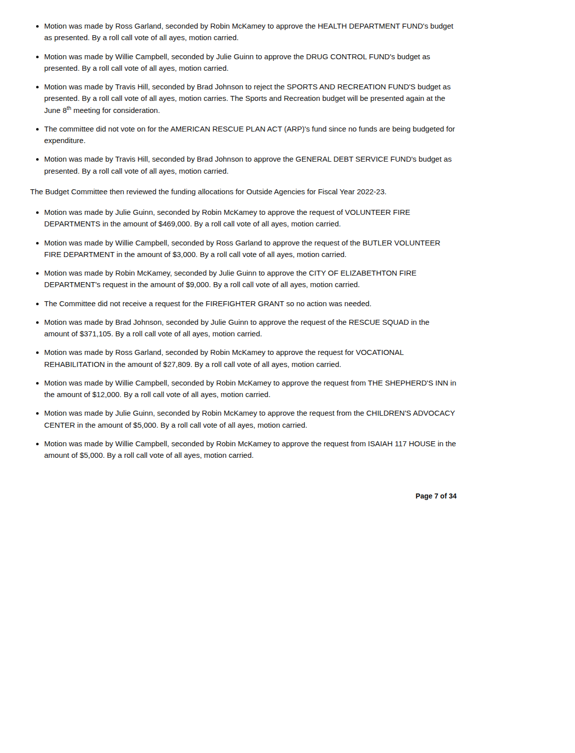Motion was made by Ross Garland, seconded by Robin McKamey to approve the HEALTH DEPARTMENT FUND's budget as presented. By a roll call vote of all ayes, motion carried.
Motion was made by Willie Campbell, seconded by Julie Guinn to approve the DRUG CONTROL FUND's budget as presented. By a roll call vote of all ayes, motion carried.
Motion was made by Travis Hill, seconded by Brad Johnson to reject the SPORTS AND RECREATION FUND'S budget as presented. By a roll call vote of all ayes, motion carries. The Sports and Recreation budget will be presented again at the June 8th meeting for consideration.
The committee did not vote on for the AMERICAN RESCUE PLAN ACT (ARP)'s fund since no funds are being budgeted for expenditure.
Motion was made by Travis Hill, seconded by Brad Johnson to approve the GENERAL DEBT SERVICE FUND's budget as presented. By a roll call vote of all ayes, motion carried.
The Budget Committee then reviewed the funding allocations for Outside Agencies for Fiscal Year 2022-23.
Motion was made by Julie Guinn, seconded by Robin McKamey to approve the request of VOLUNTEER FIRE DEPARTMENTS in the amount of $469,000. By a roll call vote of all ayes, motion carried.
Motion was made by Willie Campbell, seconded by Ross Garland to approve the request of the BUTLER VOLUNTEER FIRE DEPARTMENT in the amount of $3,000. By a roll call vote of all ayes, motion carried.
Motion was made by Robin McKamey, seconded by Julie Guinn to approve the CITY OF ELIZABETHTON FIRE DEPARTMENT's request in the amount of $9,000. By a roll call vote of all ayes, motion carried.
The Committee did not receive a request for the FIREFIGHTER GRANT so no action was needed.
Motion was made by Brad Johnson, seconded by Julie Guinn to approve the request of the RESCUE SQUAD in the amount of $371,105. By a roll call vote of all ayes, motion carried.
Motion was made by Ross Garland, seconded by Robin McKamey to approve the request for VOCATIONAL REHABILITATION in the amount of $27,809. By a roll call vote of all ayes, motion carried.
Motion was made by Willie Campbell, seconded by Robin McKamey to approve the request from THE SHEPHERD'S INN in the amount of $12,000. By a roll call vote of all ayes, motion carried.
Motion was made by Julie Guinn, seconded by Robin McKamey to approve the request from the CHILDREN'S ADVOCACY CENTER in the amount of $5,000. By a roll call vote of all ayes, motion carried.
Motion was made by Willie Campbell, seconded by Robin McKamey to approve the request from ISAIAH 117 HOUSE in the amount of $5,000. By a roll call vote of all ayes, motion carried.
Page 7 of 34